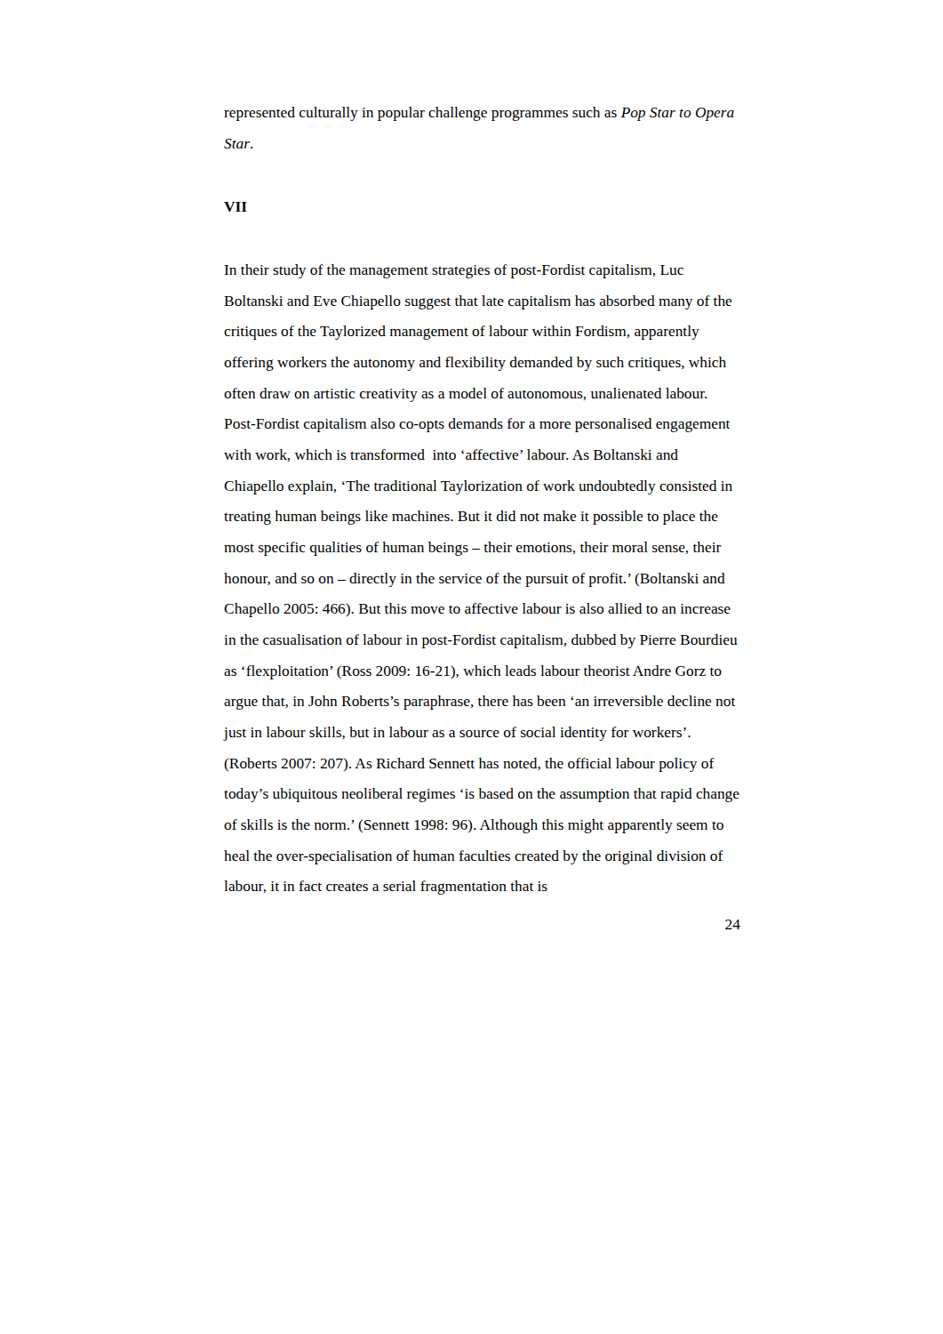represented culturally in popular challenge programmes such as Pop Star to Opera Star.
VII
In their study of the management strategies of post-Fordist capitalism, Luc Boltanski and Eve Chiapello suggest that late capitalism has absorbed many of the critiques of the Taylorized management of labour within Fordism, apparently offering workers the autonomy and flexibility demanded by such critiques, which often draw on artistic creativity as a model of autonomous, unalienated labour. Post-Fordist capitalism also co-opts demands for a more personalised engagement with work, which is transformed into ‘affective’ labour. As Boltanski and Chiapello explain, ‘The traditional Taylorization of work undoubtedly consisted in treating human beings like machines. But it did not make it possible to place the most specific qualities of human beings – their emotions, their moral sense, their honour, and so on – directly in the service of the pursuit of profit.’ (Boltanski and Chapello 2005: 466). But this move to affective labour is also allied to an increase in the casualisation of labour in post-Fordist capitalism, dubbed by Pierre Bourdieu as ‘flexploitation’ (Ross 2009: 16-21), which leads labour theorist Andre Gorz to argue that, in John Roberts’s paraphrase, there has been ‘an irreversible decline not just in labour skills, but in labour as a source of social identity for workers’. (Roberts 2007: 207). As Richard Sennett has noted, the official labour policy of today’s ubiquitous neoliberal regimes ‘is based on the assumption that rapid change of skills is the norm.’ (Sennett 1998: 96). Although this might apparently seem to heal the over-specialisation of human faculties created by the original division of labour, it in fact creates a serial fragmentation that is
24